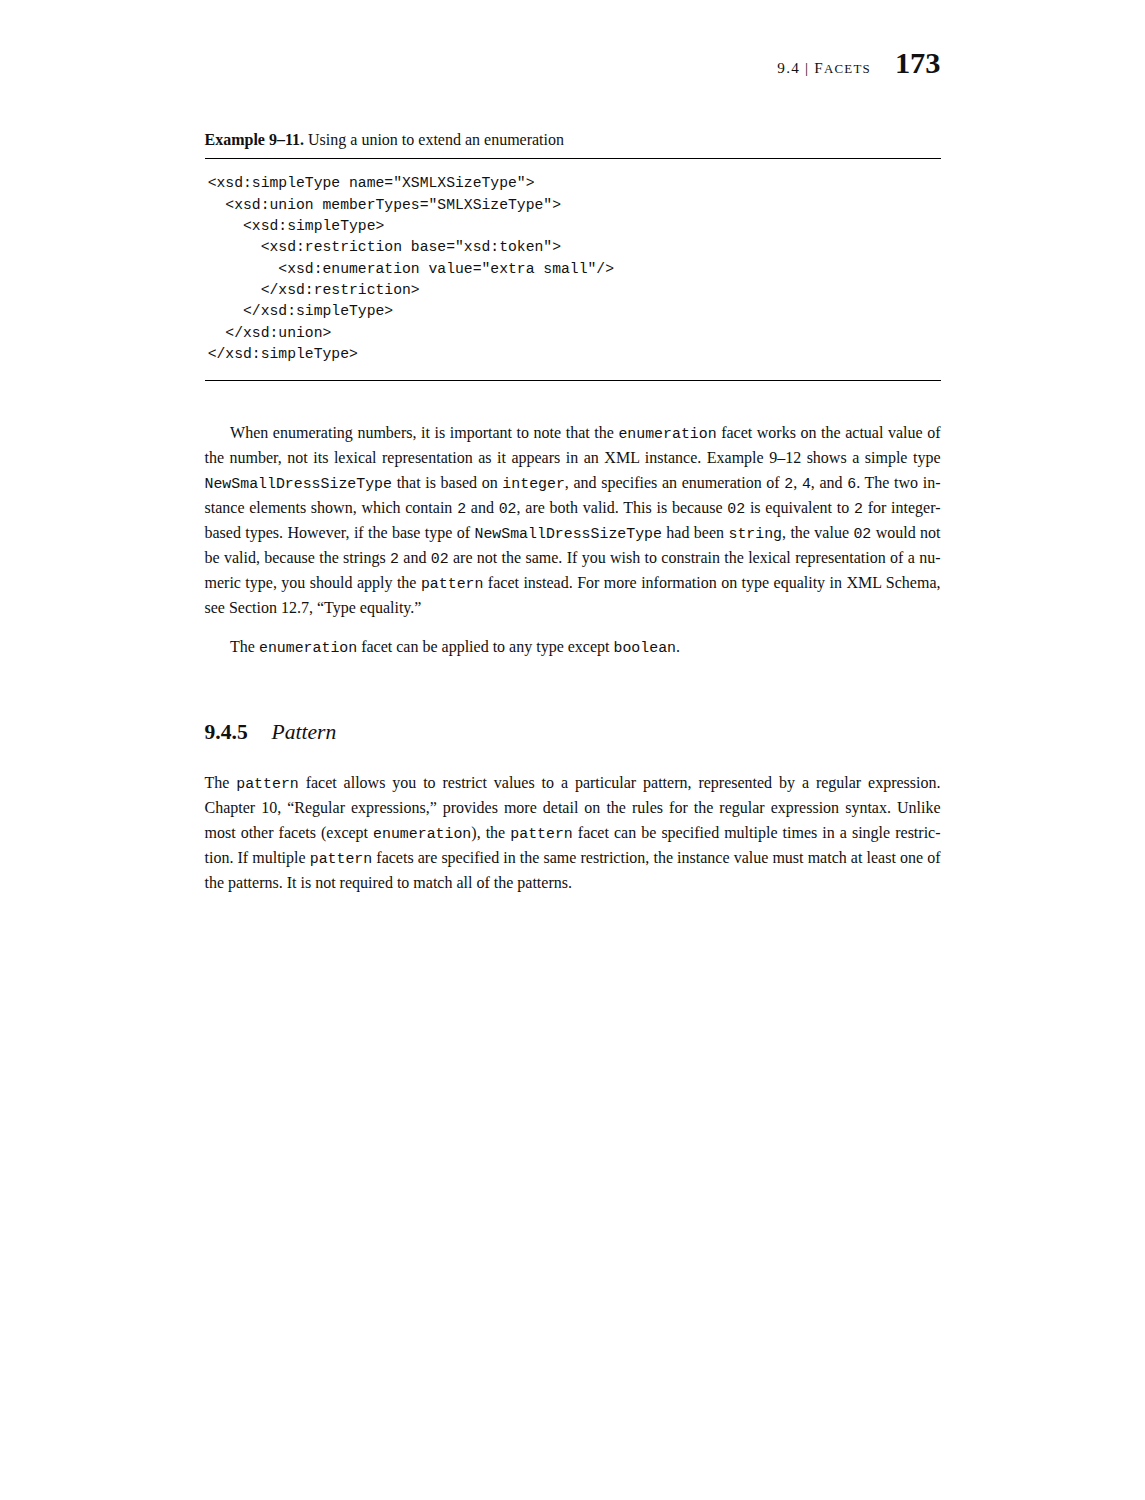9.4 | FACETS 173
Example 9–11. Using a union to extend an enumeration
<xsd:simpleType name="XSMLXSizeType">
  <xsd:union memberTypes="SMLXSizeType">
    <xsd:simpleType>
      <xsd:restriction base="xsd:token">
        <xsd:enumeration value="extra small"/>
      </xsd:restriction>
    </xsd:simpleType>
  </xsd:union>
</xsd:simpleType>
When enumerating numbers, it is important to note that the enumeration facet works on the actual value of the number, not its lexical representation as it appears in an XML instance. Example 9–12 shows a simple type NewSmallDressSizeType that is based on integer, and specifies an enumeration of 2, 4, and 6. The two instance elements shown, which contain 2 and 02, are both valid. This is because 02 is equivalent to 2 for integer-based types. However, if the base type of NewSmallDressSizeType had been string, the value 02 would not be valid, because the strings 2 and 02 are not the same. If you wish to constrain the lexical representation of a numeric type, you should apply the pattern facet instead. For more information on type equality in XML Schema, see Section 12.7, “Type equality.”
The enumeration facet can be applied to any type except boolean.
9.4.5 Pattern
The pattern facet allows you to restrict values to a particular pattern, represented by a regular expression. Chapter 10, “Regular expressions,” provides more detail on the rules for the regular expression syntax. Unlike most other facets (except enumeration), the pattern facet can be specified multiple times in a single restriction. If multiple pattern facets are specified in the same restriction, the instance value must match at least one of the patterns. It is not required to match all of the patterns.